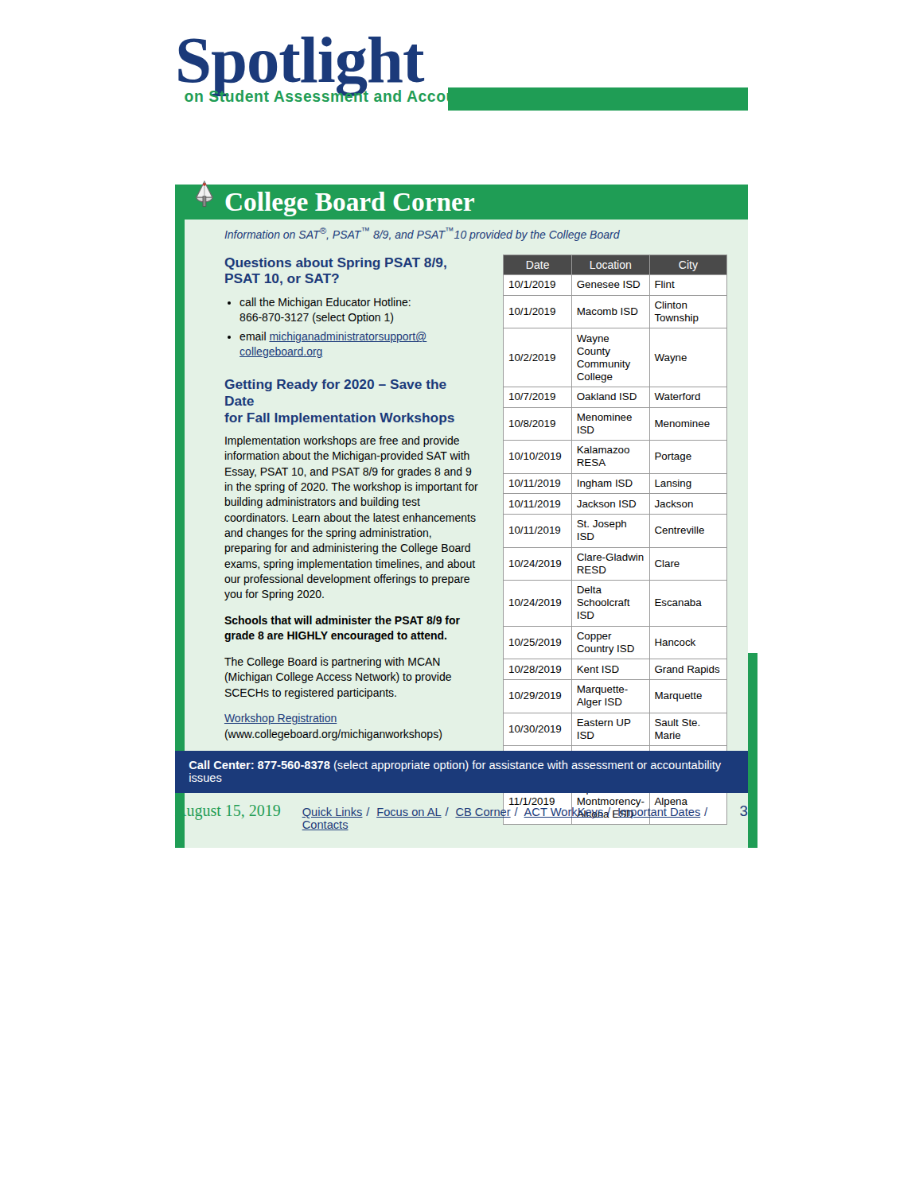Spotlight on Student Assessment and Accountability
College Board Corner
Information on SAT®, PSAT™ 8/9, and PSAT™10 provided by the College Board
Questions about Spring PSAT 8/9,
PSAT 10, or SAT?
call the Michigan Educator Hotline:
866-870-3127 (select Option 1)
email michiganadministratorsupport@
collegeboard.org
Getting Ready for 2020 – Save the Date
for Fall Implementation Workshops
Implementation workshops are free and provide information about the Michigan-provided SAT with Essay, PSAT 10, and PSAT 8/9 for grades 8 and 9 in the spring of 2020. The workshop is important for building administrators and building test coordinators. Learn about the latest enhancements and changes for the spring administration, preparing for and administering the College Board exams, spring implementation timelines, and about our professional development offerings to prepare you for Spring 2020.
Schools that will administer the PSAT 8/9 for grade 8 are HIGHLY encouraged to attend.
The College Board is partnering with MCAN (Michigan College Access Network) to provide SCECHs to registered participants.
Workshop Registration (www.collegeboard.org/michiganworkshops)
| Date | Location | City |
| --- | --- | --- |
| 10/1/2019 | Genesee ISD | Flint |
| 10/1/2019 | Macomb ISD | Clinton Township |
| 10/2/2019 | Wayne County Community College | Wayne |
| 10/7/2019 | Oakland ISD | Waterford |
| 10/8/2019 | Menominee ISD | Menominee |
| 10/10/2019 | Kalamazoo RESA | Portage |
| 10/11/2019 | Ingham ISD | Lansing |
| 10/11/2019 | Jackson ISD | Jackson |
| 10/11/2019 | St. Joseph ISD | Centreville |
| 10/24/2019 | Clare-Gladwin RESD | Clare |
| 10/24/2019 | Delta Schoolcraft ISD | Escanaba |
| 10/25/2019 | Copper Country ISD | Hancock |
| 10/28/2019 | Kent ISD | Grand Rapids |
| 10/29/2019 | Marquette-Alger ISD | Marquette |
| 10/30/2019 | Eastern UP ISD | Sault Ste. Marie |
| 10/30/2019 | Traverse Bay Area ISD | Traverse City |
| 11/1/2019 | Alpena-Montmorency-Alcona ESD | Alpena |
Call Center: 877-560-8378 (select appropriate option) for assistance with assessment or accountability issues
August 15, 2019
Quick Links/ Focus on AL/ CB Corner/ ACT WorkKeys/ Important Dates/ Contacts
3